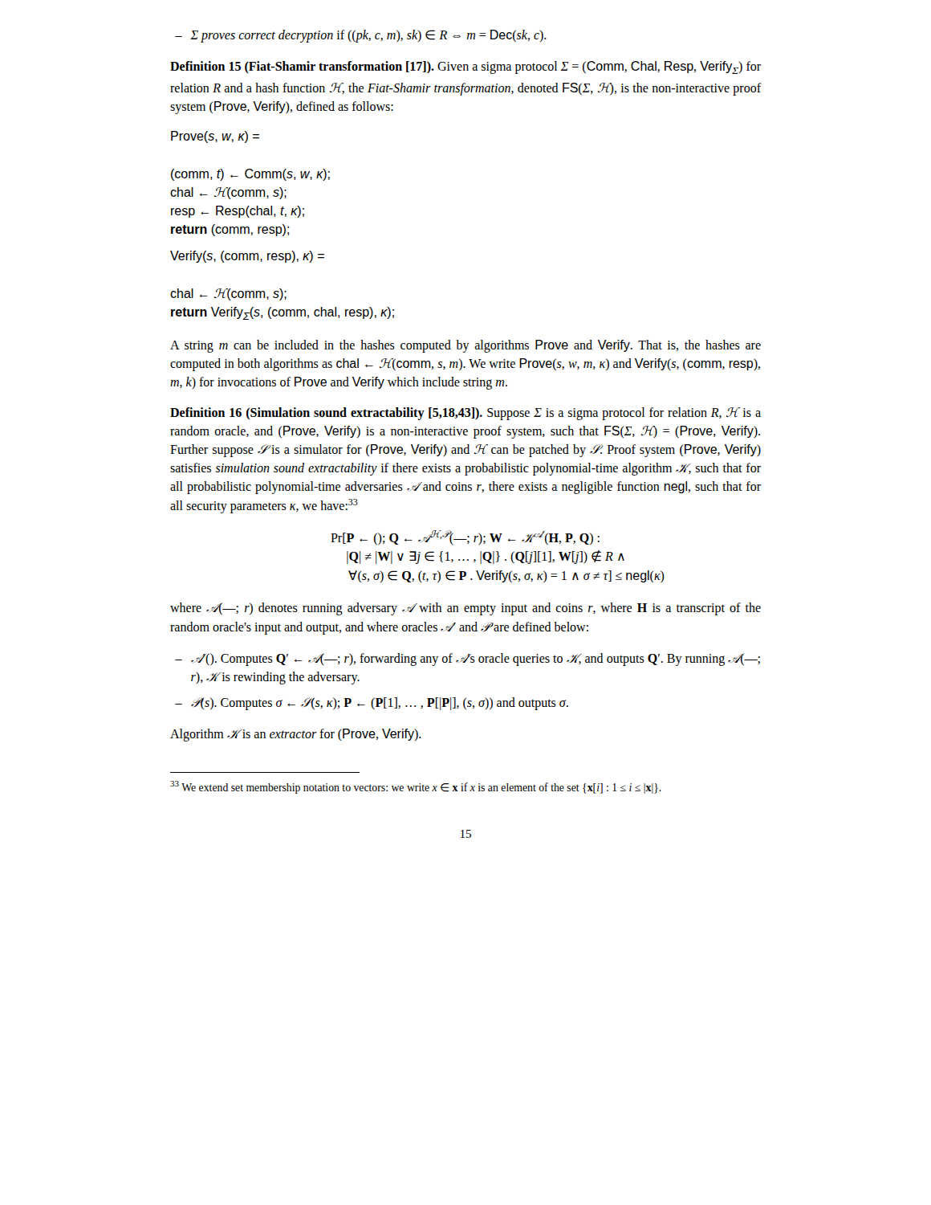Σ proves correct decryption if ((pk, c, m), sk) ∈ R ⇔ m = Dec(sk, c).
Definition 15 (Fiat-Shamir transformation [17]). Given a sigma protocol Σ = (Comm, Chal, Resp, VerifyΣ) for relation R and a hash function ℋ, the Fiat-Shamir transformation, denoted FS(Σ, ℋ), is the non-interactive proof system (Prove, Verify), defined as follows:
Prove(s, w, κ) = (comm, t) ← Comm(s, w, κ); chal ← ℋ(comm, s); resp ← Resp(chal, t, κ); return (comm, resp);
Verify(s, (comm, resp), κ) = chal ← ℋ(comm, s); return VerifyΣ(s, (comm, chal, resp), κ);
A string m can be included in the hashes computed by algorithms Prove and Verify. That is, the hashes are computed in both algorithms as chal ← ℋ(comm, s, m). We write Prove(s, w, m, κ) and Verify(s, (comm, resp), m, k) for invocations of Prove and Verify which include string m.
Definition 16 (Simulation sound extractability [5,18,43]). Suppose Σ is a sigma protocol for relation R, ℋ is a random oracle, and (Prove, Verify) is a non-interactive proof system, such that FS(Σ, ℋ) = (Prove, Verify). Further suppose 𝒮 is a simulator for (Prove, Verify) and ℋ can be patched by 𝒮. Proof system (Prove, Verify) satisfies simulation sound extractability if there exists a probabilistic polynomial-time algorithm 𝒦, such that for all probabilistic polynomial-time adversaries 𝒜 and coins r, there exists a negligible function negl, such that for all security parameters κ, we have:33
Pr[P ← (); Q ← 𝒜ℋ,𝒫(—; r); W ← 𝒦𝒜′(H, P, Q) : |Q| ≠ |W| ∨ ∃j ∈ {1, … , |Q|} . (Q[j][1], W[j]) ∉ R ∧ ∀(s, σ) ∈ Q, (t, τ) ∈ P . Verify(s, σ, κ) = 1 ∧ σ ≠ τ] ≤ negl(κ)
where 𝒜(—; r) denotes running adversary 𝒜 with an empty input and coins r, where H is a transcript of the random oracle's input and output, and where oracles 𝒜′ and 𝒫 are defined below:
𝒜′(). Computes Q′ ← 𝒜(—; r), forwarding any of 𝒜's oracle queries to 𝒦, and outputs Q′. By running 𝒜(—; r), 𝒦 is rewinding the adversary.
𝒫(s). Computes σ ← 𝒮(s, κ); P ← (P[1], … , P[|P|], (s, σ)) and outputs σ.
Algorithm 𝒦 is an extractor for (Prove, Verify).
33 We extend set membership notation to vectors: we write x ∈ x if x is an element of the set {x[i] : 1 ≤ i ≤ |x|}.
15